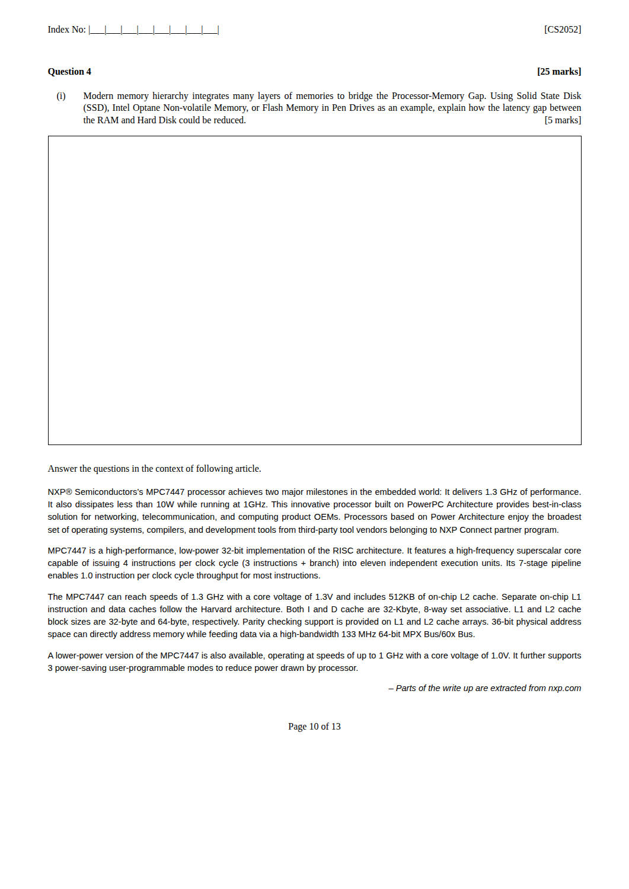Index No: |___|___|___|___|___|___|___|___|
[CS2052]
Question 4 [25 marks]
(i)
Modern memory hierarchy integrates many layers of memories to bridge the Processor-Memory Gap. Using Solid State Disk (SSD), Intel Optane Non-volatile Memory, or Flash Memory in Pen Drives as an example, explain how the latency gap between the RAM and Hard Disk could be reduced. [5 marks]
Answer the questions in the context of following article.
NXP® Semiconductors’s MPC7447 processor achieves two major milestones in the embedded world: It delivers 1.3 GHz of performance. It also dissipates less than 10W while running at 1GHz. This innovative processor built on PowerPC Architecture provides best-in-class solution for networking, telecommunication, and computing product OEMs. Processors based on Power Architecture enjoy the broadest set of operating systems, compilers, and development tools from third-party tool vendors belonging to NXP Connect partner program.
MPC7447 is a high-performance, low-power 32-bit implementation of the RISC architecture. It features a high-frequency superscalar core capable of issuing 4 instructions per clock cycle (3 instructions + branch) into eleven independent execution units. Its 7-stage pipeline enables 1.0 instruction per clock cycle throughput for most instructions.
The MPC7447 can reach speeds of 1.3 GHz with a core voltage of 1.3V and includes 512KB of on-chip L2 cache. Separate on-chip L1 instruction and data caches follow the Harvard architecture. Both I and D cache are 32-Kbyte, 8-way set associative. L1 and L2 cache block sizes are 32-byte and 64-byte, respectively. Parity checking support is provided on L1 and L2 cache arrays. 36-bit physical address space can directly address memory while feeding data via a high-bandwidth 133 MHz 64-bit MPX Bus/60x Bus.
A lower-power version of the MPC7447 is also available, operating at speeds of up to 1 GHz with a core voltage of 1.0V. It further supports 3 power-saving user-programmable modes to reduce power drawn by processor.
– Parts of the write up are extracted from nxp.com
Page 10 of 13